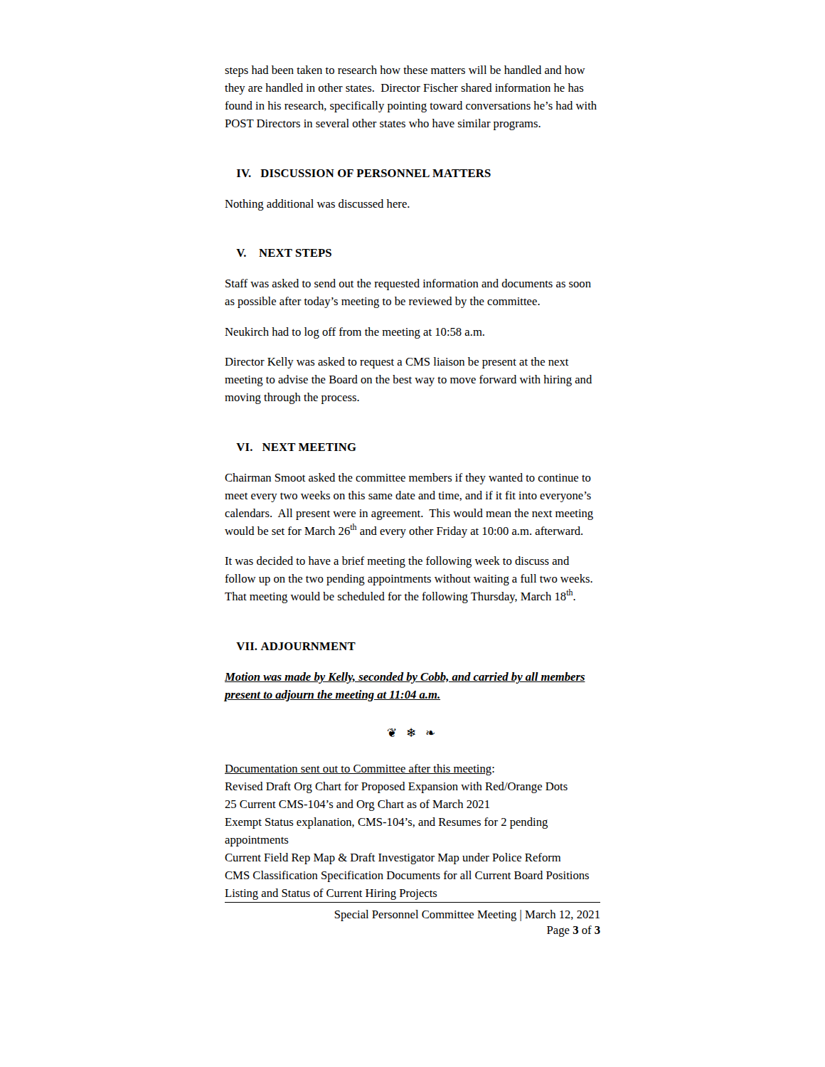steps had been taken to research how these matters will be handled and how they are handled in other states. Director Fischer shared information he has found in his research, specifically pointing toward conversations he’s had with POST Directors in several other states who have similar programs.
IV. Discussion of Personnel Matters
Nothing additional was discussed here.
V. Next Steps
Staff was asked to send out the requested information and documents as soon as possible after today’s meeting to be reviewed by the committee.
Neukirch had to log off from the meeting at 10:58 a.m.
Director Kelly was asked to request a CMS liaison be present at the next meeting to advise the Board on the best way to move forward with hiring and moving through the process.
VI. Next Meeting
Chairman Smoot asked the committee members if they wanted to continue to meet every two weeks on this same date and time, and if it fit into everyone’s calendars. All present were in agreement. This would mean the next meeting would be set for March 26th and every other Friday at 10:00 a.m. afterward.
It was decided to have a brief meeting the following week to discuss and follow up on the two pending appointments without waiting a full two weeks. That meeting would be scheduled for the following Thursday, March 18th.
VII. Adjournment
Motion was made by Kelly, seconded by Cobb, and carried by all members present to adjourn the meeting at 11:04 a.m.
❦ ❄ ❧
Documentation sent out to Committee after this meeting:
Revised Draft Org Chart for Proposed Expansion with Red/Orange Dots
25 Current CMS-104’s and Org Chart as of March 2021
Exempt Status explanation, CMS-104’s, and Resumes for 2 pending appointments
Current Field Rep Map & Draft Investigator Map under Police Reform
CMS Classification Specification Documents for all Current Board Positions
Listing and Status of Current Hiring Projects
Special Personnel Committee Meeting | March 12, 2021
Page 3 of 3